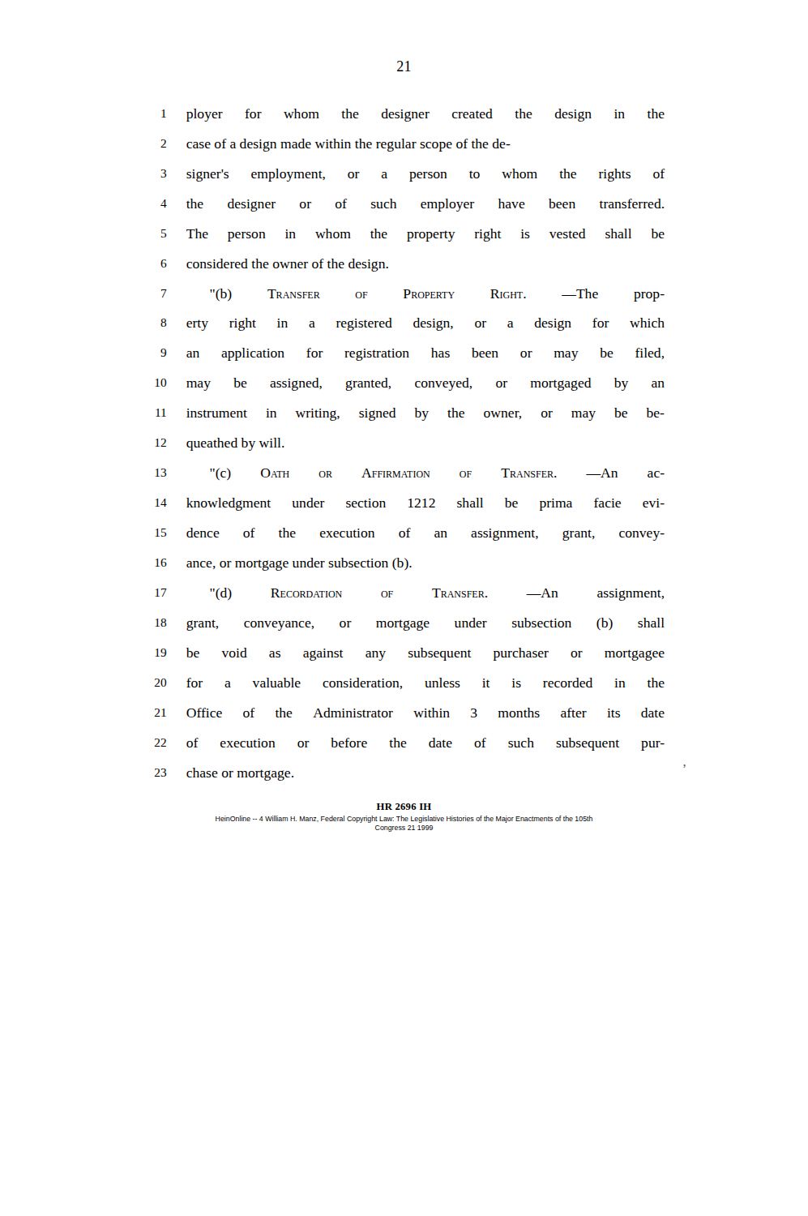21
ployer for whom the designer created the design in the
case of a design made within the regular scope of the de-
signer's employment, or aperson to whom the rights of
the designer or of such employer have been transferred.
The person in whom the property right is vested shall be
considered the owner of the design.
"(b) Transfer of Property Right.—The prop-
erty right in aregistered design, or adesign for which
an application for registration has been or may be filed,
may be assigned, granted, conveyed, or mortgaged by an
instrument in writing, signed by the owner, or may be be-
queathed by will.
"(c) Oath or Affirmation of Transfer.—An ac-
knowledgment under section 1212 shall be prima facie evi-
dence of the execution of an assignment, grant, convey-
ance, or mortgage under subsection (b).
"(d) Recordation of Transfer.—An assignment,
grant, conveyance, or mortgage under subsection(b) shall
be void as against any subsequent purchaser or mortgagee
for avaluable consideration, unless it is recorded in the
Office of the Administrator within 3 months after its date
of execution or before the date of such subsequent pur-
chase or mortgage.
’
HR 2696 IH
HeinOnline -- 4 William H. Manz, Federal Copyright Law: The Legislative Histories of the Major Enactments of the 105th
Congress 21 1999